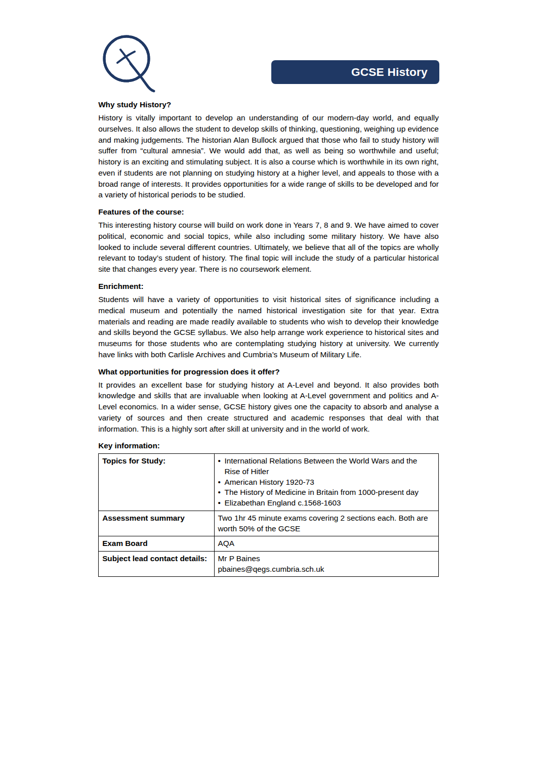GCSE History
Why study History?
History is vitally important to develop an understanding of our modern-day world, and equally ourselves. It also allows the student to develop skills of thinking, questioning, weighing up evidence and making judgements. The historian Alan Bullock argued that those who fail to study history will suffer from “cultural amnesia”. We would add that, as well as being so worthwhile and useful; history is an exciting and stimulating subject. It is also a course which is worthwhile in its own right, even if students are not planning on studying history at a higher level, and appeals to those with a broad range of interests. It provides opportunities for a wide range of skills to be developed and for a variety of historical periods to be studied.
Features of the course:
This interesting history course will build on work done in Years 7, 8 and 9. We have aimed to cover political, economic and social topics, while also including some military history. We have also looked to include several different countries. Ultimately, we believe that all of the topics are wholly relevant to today’s student of history. The final topic will include the study of a particular historical site that changes every year. There is no coursework element.
Enrichment:
Students will have a variety of opportunities to visit historical sites of significance including a medical museum and potentially the named historical investigation site for that year. Extra materials and reading are made readily available to students who wish to develop their knowledge and skills beyond the GCSE syllabus. We also help arrange work experience to historical sites and museums for those students who are contemplating studying history at university. We currently have links with both Carlisle Archives and Cumbria’s Museum of Military Life.
What opportunities for progression does it offer?
It provides an excellent base for studying history at A-Level and beyond. It also provides both knowledge and skills that are invaluable when looking at A-Level government and politics and A-Level economics. In a wider sense, GCSE history gives one the capacity to absorb and analyse a variety of sources and then create structured and academic responses that deal with that information. This is a highly sort after skill at university and in the world of work.
Key information:
| Topics for Study: | International Relations Between the World Wars and the Rise of Hitler American History 1920-73 The History of Medicine in Britain from 1000-present day Elizabethan England c.1568-1603 |
| Assessment summary | Two 1hr 45 minute exams covering 2 sections each. Both are worth 50% of the GCSE |
| Exam Board | AQA |
| Subject lead contact details: | Mr P Baines pbaines@qegs.cumbria.sch.uk |